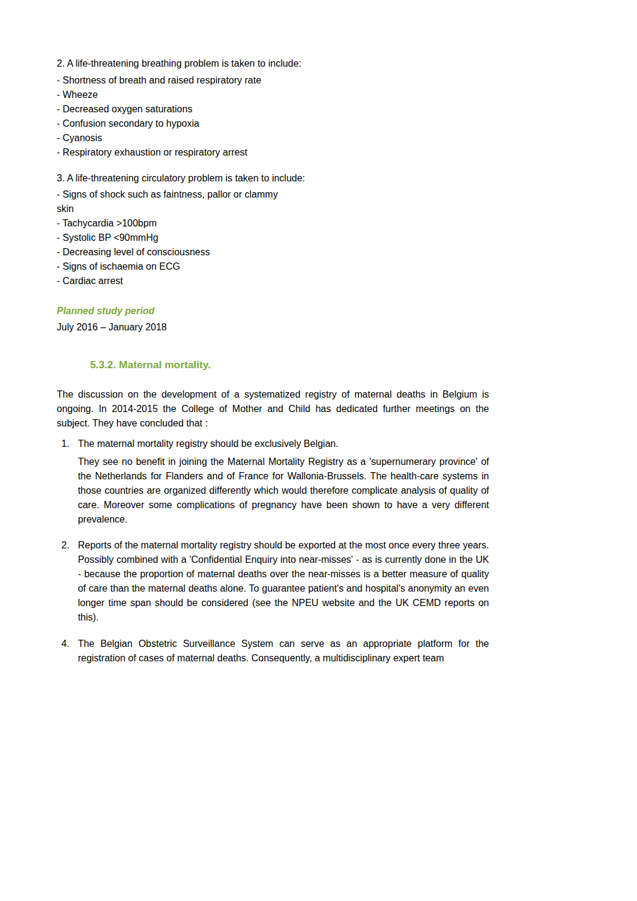2. A life-threatening breathing problem is taken to include:
- Shortness of breath and raised respiratory rate
- Wheeze
- Decreased oxygen saturations
- Confusion secondary to hypoxia
- Cyanosis
- Respiratory exhaustion or respiratory arrest
3. A life-threatening circulatory problem is taken to include:
- Signs of shock such as faintness, pallor or clammy
skin
- Tachycardia >100bpm
- Systolic BP <90mmHg
- Decreasing level of consciousness
- Signs of ischaemia on ECG
- Cardiac arrest
Planned study period
July 2016 – January 2018
5.3.2. Maternal mortality.
The discussion on the development of a systematized registry of maternal deaths in Belgium is ongoing. In 2014-2015 the College of Mother and Child has dedicated further meetings on the subject. They have concluded that :
The maternal mortality registry should be exclusively Belgian.
They see no benefit in joining the Maternal Mortality Registry as a 'supernumerary province' of the Netherlands for Flanders and of France for Wallonia-Brussels. The health-care systems in those countries are organized differently which would therefore complicate analysis of quality of care. Moreover some complications of pregnancy have been shown to have a very different prevalence.
Reports of the maternal mortality registry should be exported at the most once every three years. Possibly combined with a 'Confidential Enquiry into near-misses' - as is currently done in the UK - because the proportion of maternal deaths over the near-misses is a better measure of quality of care than the maternal deaths alone. To guarantee patient's and hospital's anonymity an even longer time span should be considered (see the NPEU website and the UK CEMD reports on this).
The Belgian Obstetric Surveillance System can serve as an appropriate platform for the registration of cases of maternal deaths. Consequently, a multidisciplinary expert team